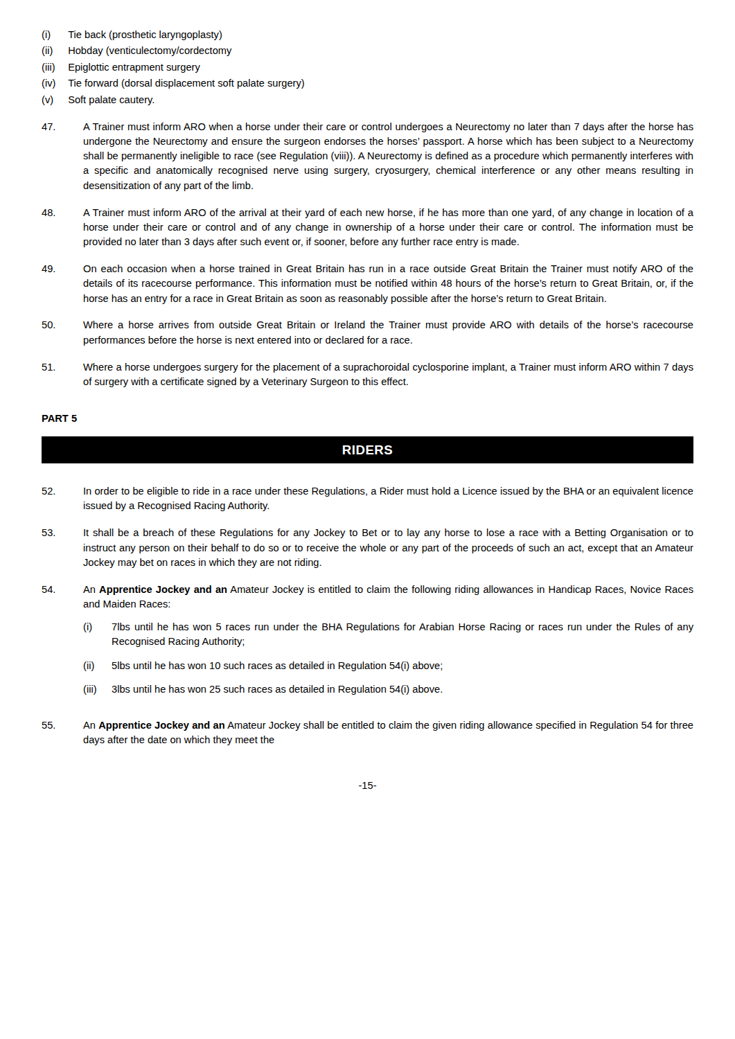(i) Tie back (prosthetic laryngoplasty)
(ii) Hobday (venticulectomy/cordectomy
(iii) Epiglottic entrapment surgery
(iv) Tie forward (dorsal displacement soft palate surgery)
(v) Soft palate cautery.
47.
A Trainer must inform ARO when a horse under their care or control undergoes a Neurectomy no later than 7 days after the horse has undergone the Neurectomy and ensure the surgeon endorses the horses’ passport. A horse which has been subject to a Neurectomy shall be permanently ineligible to race (see Regulation (viii)). A Neurectomy is defined as a procedure which permanently interferes with a specific and anatomically recognised nerve using surgery, cryosurgery, chemical interference or any other means resulting in desensitization of any part of the limb.
48.
A Trainer must inform ARO of the arrival at their yard of each new horse, if he has more than one yard, of any change in location of a horse under their care or control and of any change in ownership of a horse under their care or control. The information must be provided no later than 3 days after such event or, if sooner, before any further race entry is made.
49.
On each occasion when a horse trained in Great Britain has run in a race outside Great Britain the Trainer must notify ARO of the details of its racecourse performance. This information must be notified within 48 hours of the horse’s return to Great Britain, or, if the horse has an entry for a race in Great Britain as soon as reasonably possible after the horse’s return to Great Britain.
50.
Where a horse arrives from outside Great Britain or Ireland the Trainer must provide ARO with details of the horse’s racecourse performances before the horse is next entered into or declared for a race.
51.
Where a horse undergoes surgery for the placement of a suprachoroidal cyclosporine implant, a Trainer must inform ARO within 7 days of surgery with a certificate signed by a Veterinary Surgeon to this effect.
PART 5
RIDERS
52.
In order to be eligible to ride in a race under these Regulations, a Rider must hold a Licence issued by the BHA or an equivalent licence issued by a Recognised Racing Authority.
53.
It shall be a breach of these Regulations for any Jockey to Bet or to lay any horse to lose a race with a Betting Organisation or to instruct any person on their behalf to do so or to receive the whole or any part of the proceeds of such an act, except that an Amateur Jockey may bet on races in which they are not riding.
54.
An Apprentice Jockey and an Amateur Jockey is entitled to claim the following riding allowances in Handicap Races, Novice Races and Maiden Races:
(i) 7lbs until he has won 5 races run under the BHA Regulations for Arabian Horse Racing or races run under the Rules of any Recognised Racing Authority;
(ii) 5lbs until he has won 10 such races as detailed in Regulation 54(i) above;
(iii) 3lbs until he has won 25 such races as detailed in Regulation 54(i) above.
55.
An Apprentice Jockey and an Amateur Jockey shall be entitled to claim the given riding allowance specified in Regulation 54 for three days after the date on which they meet the
-15-